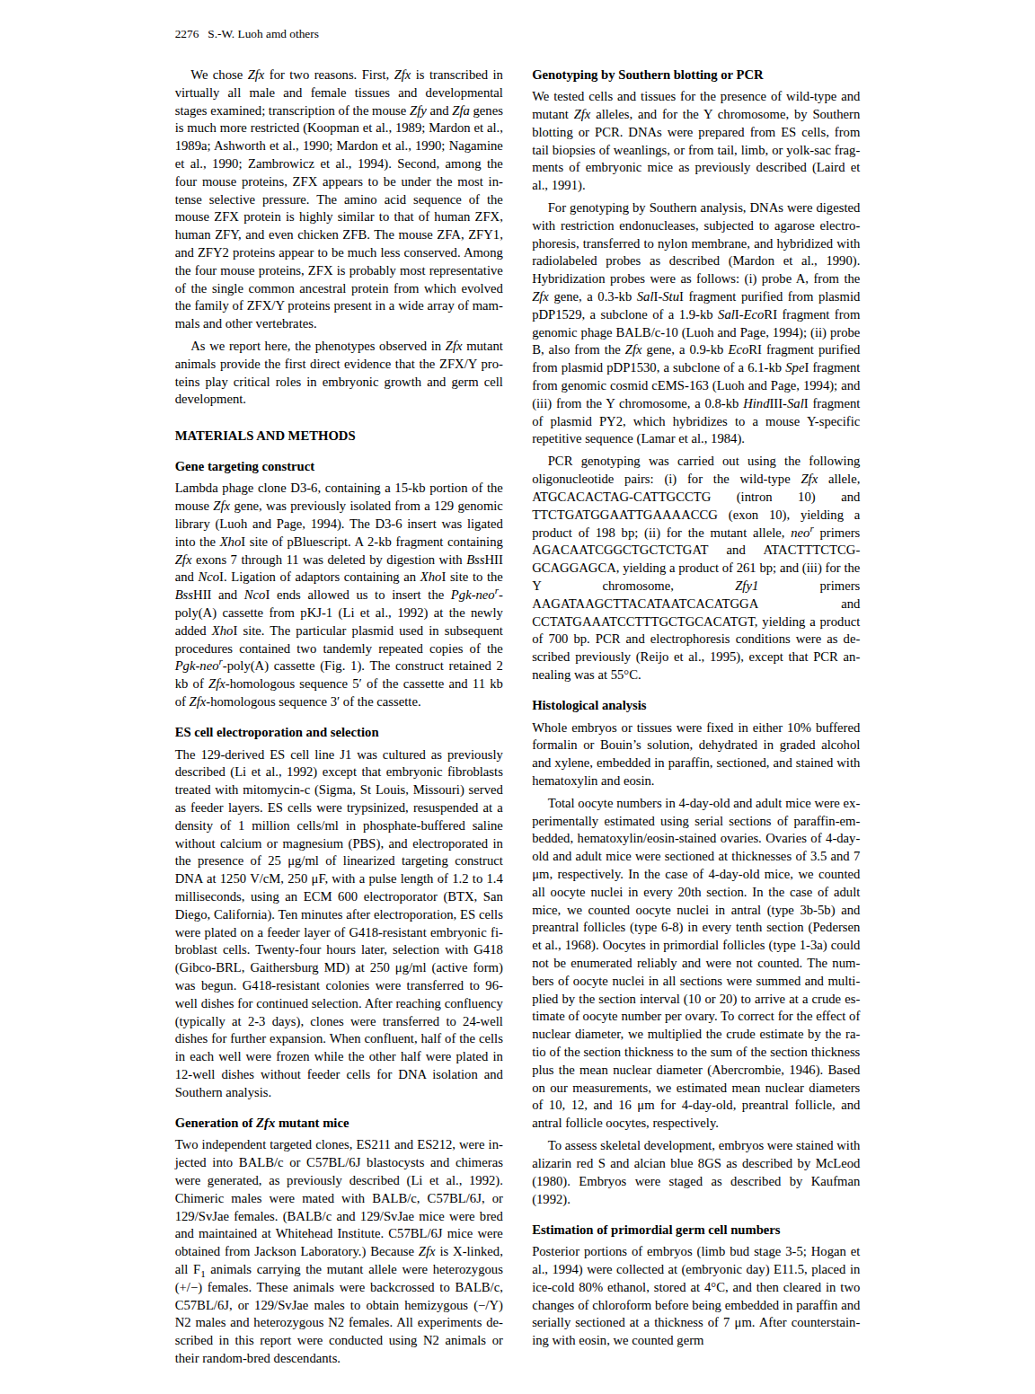2276 S.-W. Luoh amd others
We chose Zfx for two reasons. First, Zfx is transcribed in virtually all male and female tissues and developmental stages examined; transcription of the mouse Zfy and Zfa genes is much more restricted (Koopman et al., 1989; Mardon et al., 1989a; Ashworth et al., 1990; Mardon et al., 1990; Nagamine et al., 1990; Zambrowicz et al., 1994). Second, among the four mouse proteins, ZFX appears to be under the most intense selective pressure. The amino acid sequence of the mouse ZFX protein is highly similar to that of human ZFX, human ZFY, and even chicken ZFB. The mouse ZFA, ZFY1, and ZFY2 proteins appear to be much less conserved. Among the four mouse proteins, ZFX is probably most representative of the single common ancestral protein from which evolved the family of ZFX/Y proteins present in a wide array of mammals and other vertebrates.
As we report here, the phenotypes observed in Zfx mutant animals provide the first direct evidence that the ZFX/Y proteins play critical roles in embryonic growth and germ cell development.
MATERIALS AND METHODS
Gene targeting construct
Lambda phage clone D3-6, containing a 15-kb portion of the mouse Zfx gene, was previously isolated from a 129 genomic library (Luoh and Page, 1994). The D3-6 insert was ligated into the Xho I site of pBluescript. A 2-kb fragment containing Zfx exons 7 through 11 was deleted by digestion with Bss HII and Nco I. Ligation of adaptors containing an Xho I site to the Bss HII and Nco I ends allowed us to insert the Pgk-neor-poly(A) cassette from pKJ-1 (Li et al., 1992) at the newly added Xho I site. The particular plasmid used in subsequent procedures contained two tandemly repeated copies of the Pgk-neor-poly(A) cassette (Fig. 1). The construct retained 2 kb of Zfx-homologous sequence 5′ of the cassette and 11 kb of Zfx-homologous sequence 3′ of the cassette.
ES cell electroporation and selection
The 129-derived ES cell line J1 was cultured as previously described (Li et al., 1992) except that embryonic fibroblasts treated with mitomycin-c (Sigma, St Louis, Missouri) served as feeder layers. ES cells were trypsinized, resuspended at a density of 1 million cells/ml in phosphate-buffered saline without calcium or magnesium (PBS), and electroporated in the presence of 25 μg/ml of linearized targeting construct DNA at 1250 V/cM, 250 μF, with a pulse length of 1.2 to 1.4 milliseconds, using an ECM 600 electroporator (BTX, San Diego, California). Ten minutes after electroporation, ES cells were plated on a feeder layer of G418-resistant embryonic fibroblast cells. Twenty-four hours later, selection with G418 (Gibco-BRL, Gaithersburg MD) at 250 μg/ml (active form) was begun. G418-resistant colonies were transferred to 96-well dishes for continued selection. After reaching confluency (typically at 2-3 days), clones were transferred to 24-well dishes for further expansion. When confluent, half of the cells in each well were frozen while the other half were plated in 12-well dishes without feeder cells for DNA isolation and Southern analysis.
Generation of Zfx mutant mice
Two independent targeted clones, ES211 and ES212, were injected into BALB/c or C57BL/6J blastocysts and chimeras were generated, as previously described (Li et al., 1992). Chimeric males were mated with BALB/c, C57BL/6J, or 129/SvJae females. (BALB/c and 129/SvJae mice were bred and maintained at Whitehead Institute. C57BL/6J mice were obtained from Jackson Laboratory.) Because Zfx is X-linked, all F1 animals carrying the mutant allele were heterozygous (+/−) females. These animals were backcrossed to BALB/c, C57BL/6J, or 129/SvJae males to obtain hemizygous (−/Y) N2 males and heterozygous N2 females. All experiments described in this report were conducted using N2 animals or their random-bred descendants.
Genotyping by Southern blotting or PCR
We tested cells and tissues for the presence of wild-type and mutant Zfx alleles, and for the Y chromosome, by Southern blotting or PCR. DNAs were prepared from ES cells, from tail biopsies of weanlings, or from tail, limb, or yolk-sac fragments of embryonic mice as previously described (Laird et al., 1991).
For genotyping by Southern analysis, DNAs were digested with restriction endonucleases, subjected to agarose electrophoresis, transferred to nylon membrane, and hybridized with radiolabeled probes as described (Mardon et al., 1990). Hybridization probes were as follows: (i) probe A, from the Zfx gene, a 0.3-kb Sal I-Stu I fragment purified from plasmid pDP1529, a subclone of a 1.9-kb Sal I-Eco RI fragment from genomic phage BALB/c-10 (Luoh and Page, 1994); (ii) probe B, also from the Zfx gene, a 0.9-kb Eco RI fragment purified from plasmid pDP1530, a subclone of a 6.1-kb Spe I fragment from genomic cosmid cEMS-163 (Luoh and Page, 1994); and (iii) from the Y chromosome, a 0.8-kb Hind III-Sal I fragment of plasmid PY2, which hybridizes to a mouse Y-specific repetitive sequence (Lamar et al., 1984).
PCR genotyping was carried out using the following oligonucleotide pairs: (i) for the wild-type Zfx allele, ATGCACACTAG-CATTGCCTG (intron 10) and TTCTGATGGAATTGAAAACCG (exon 10), yielding a product of 198 bp; (ii) for the mutant allele, neor primers AGACAATCGGCTGCTCTGAT and ATACTTTCTCG-GCAGGAGCA, yielding a product of 261 bp; and (iii) for the Y chromosome, Zfy1 primers AAGATAAGCTTACATAATCACATGGA and CCTATGAAATCCTTTGCTGCACATGT, yielding a product of 700 bp. PCR and electrophoresis conditions were as described previously (Reijo et al., 1995), except that PCR annealing was at 55°C.
Histological analysis
Whole embryos or tissues were fixed in either 10% buffered formalin or Bouin’s solution, dehydrated in graded alcohol and xylene, embedded in paraffin, sectioned, and stained with hematoxylin and eosin.
Total oocyte numbers in 4-day-old and adult mice were experimentally estimated using serial sections of paraffin-embedded, hematoxylin/eosin-stained ovaries. Ovaries of 4-day-old and adult mice were sectioned at thicknesses of 3.5 and 7 μm, respectively. In the case of 4-day-old mice, we counted all oocyte nuclei in every 20th section. In the case of adult mice, we counted oocyte nuclei in antral (type 3b-5b) and preantral follicles (type 6-8) in every tenth section (Pedersen et al., 1968). Oocytes in primordial follicles (type 1-3a) could not be enumerated reliably and were not counted. The numbers of oocyte nuclei in all sections were summed and multiplied by the section interval (10 or 20) to arrive at a crude estimate of oocyte number per ovary. To correct for the effect of nuclear diameter, we multiplied the crude estimate by the ratio of the section thickness to the sum of the section thickness plus the mean nuclear diameter (Abercrombie, 1946). Based on our measurements, we estimated mean nuclear diameters of 10, 12, and 16 μm for 4-day-old, preantral follicle, and antral follicle oocytes, respectively.
To assess skeletal development, embryos were stained with alizarin red S and alcian blue 8GS as described by McLeod (1980). Embryos were staged as described by Kaufman (1992).
Estimation of primordial germ cell numbers
Posterior portions of embryos (limb bud stage 3-5; Hogan et al., 1994) were collected at (embryonic day) E11.5, placed in ice-cold 80% ethanol, stored at 4°C, and then cleared in two changes of chloroform before being embedded in paraffin and serially sectioned at a thickness of 7 μm. After counterstaining with eosin, we counted germ